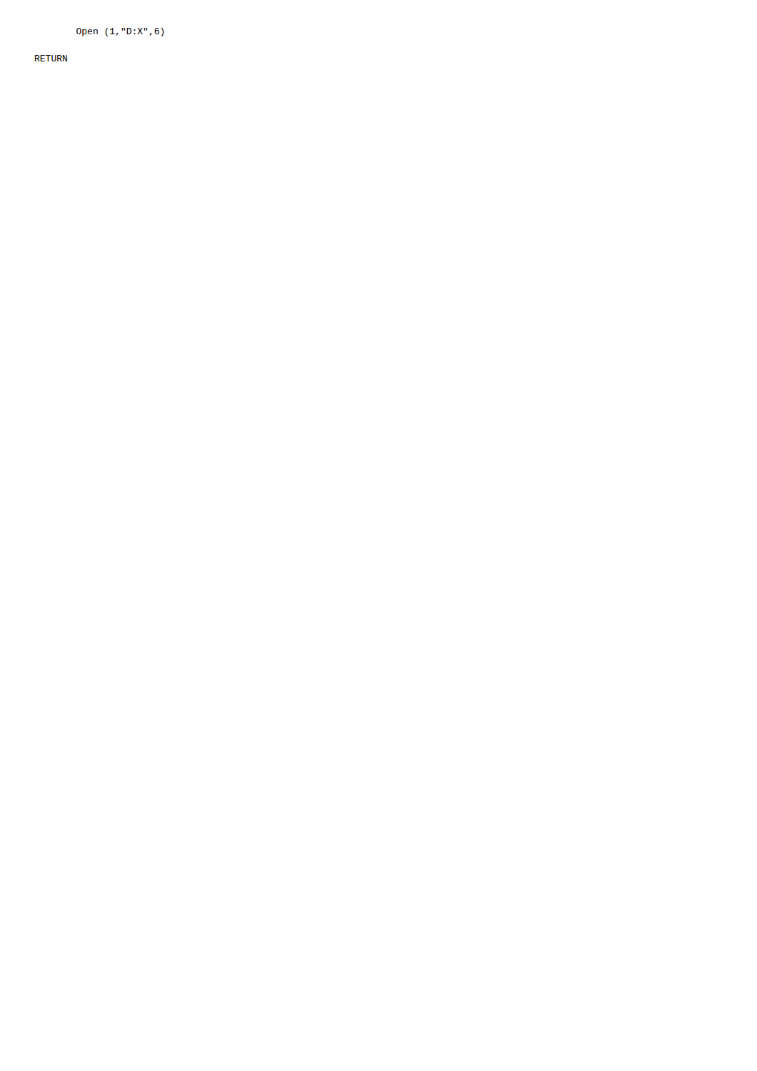Open (1,"D:X",6)
RETURN